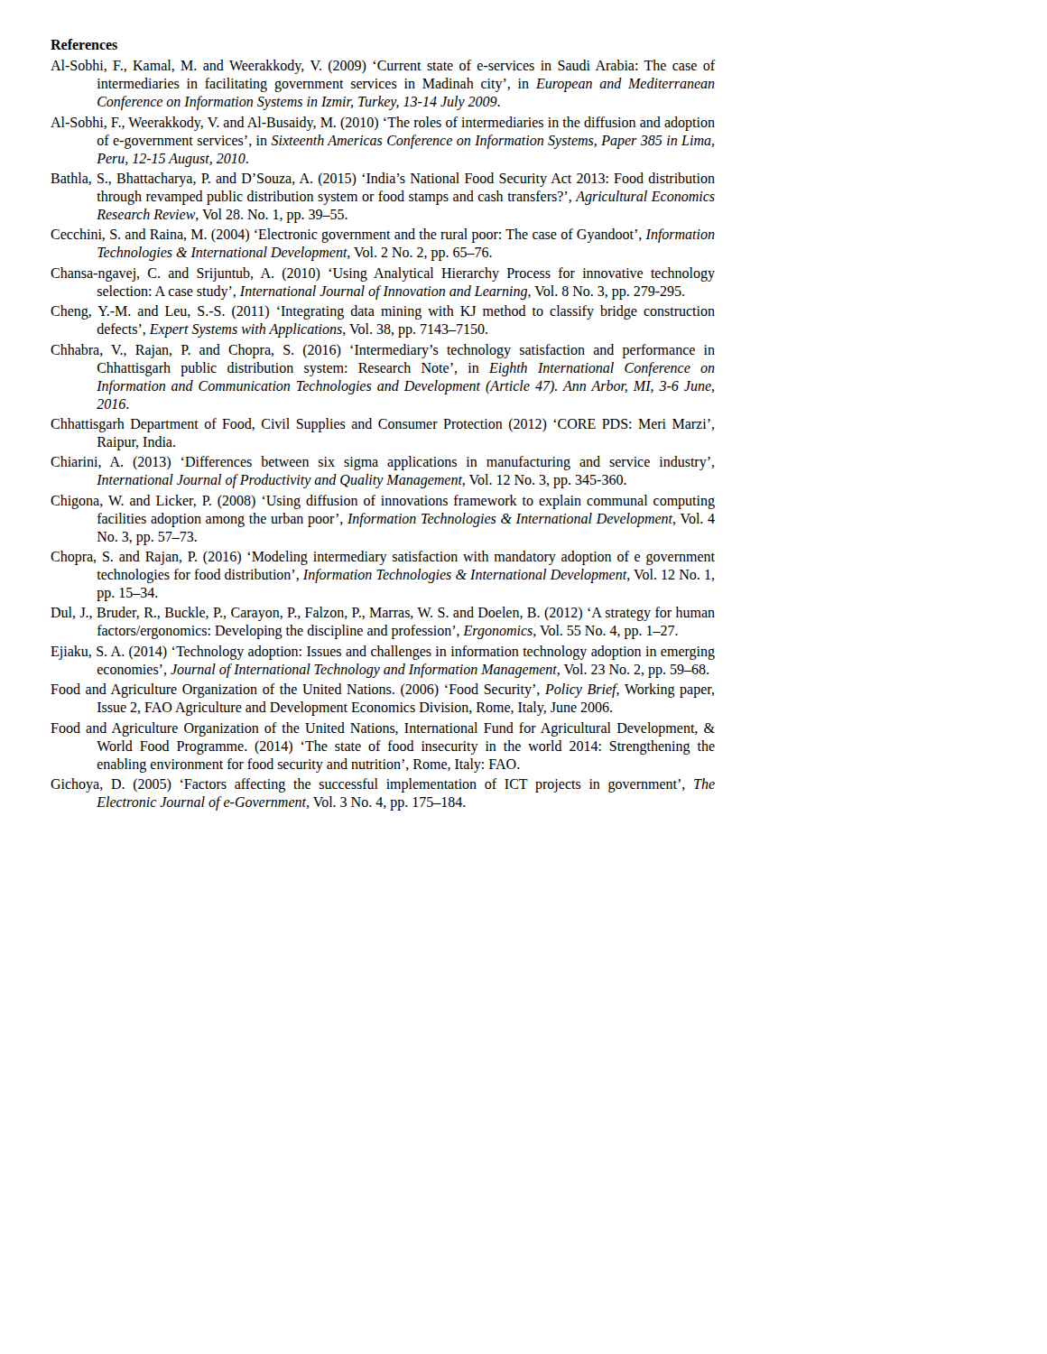References
Al-Sobhi, F., Kamal, M. and Weerakkody, V. (2009) ‘Current state of e-services in Saudi Arabia: The case of intermediaries in facilitating government services in Madinah city’, in European and Mediterranean Conference on Information Systems in Izmir, Turkey, 13-14 July 2009.
Al-Sobhi, F., Weerakkody, V. and Al-Busaidy, M. (2010) ‘The roles of intermediaries in the diffusion and adoption of e-government services’, in Sixteenth Americas Conference on Information Systems, Paper 385 in Lima, Peru, 12-15 August, 2010.
Bathla, S., Bhattacharya, P. and D’Souza, A. (2015) ‘India’s National Food Security Act 2013: Food distribution through revamped public distribution system or food stamps and cash transfers?’, Agricultural Economics Research Review, Vol 28. No. 1, pp. 39–55.
Cecchini, S. and Raina, M. (2004) ‘Electronic government and the rural poor: The case of Gyandoot’, Information Technologies & International Development, Vol. 2 No. 2, pp. 65–76.
Chansa-ngavej, C. and Srijuntub, A. (2010) ‘Using Analytical Hierarchy Process for innovative technology selection: A case study’, International Journal of Innovation and Learning, Vol. 8 No. 3, pp. 279-295.
Cheng, Y.-M. and Leu, S.-S. (2011) ‘Integrating data mining with KJ method to classify bridge construction defects’, Expert Systems with Applications, Vol. 38, pp. 7143–7150.
Chhabra, V., Rajan, P. and Chopra, S. (2016) ‘Intermediary’s technology satisfaction and performance in Chhattisgarh public distribution system: Research Note’, in Eighth International Conference on Information and Communication Technologies and Development (Article 47). Ann Arbor, MI, 3-6 June, 2016.
Chhattisgarh Department of Food, Civil Supplies and Consumer Protection (2012) ‘CORE PDS: Meri Marzi’, Raipur, India.
Chiarini, A. (2013) ‘Differences between six sigma applications in manufacturing and service industry’, International Journal of Productivity and Quality Management, Vol. 12 No. 3, pp. 345-360.
Chigona, W. and Licker, P. (2008) ‘Using diffusion of innovations framework to explain communal computing facilities adoption among the urban poor’, Information Technologies & International Development, Vol. 4 No. 3, pp. 57–73.
Chopra, S. and Rajan, P. (2016) ‘Modeling intermediary satisfaction with mandatory adoption of e government technologies for food distribution’, Information Technologies & International Development, Vol. 12 No. 1, pp. 15–34.
Dul, J., Bruder, R., Buckle, P., Carayon, P., Falzon, P., Marras, W. S. and Doelen, B. (2012) ‘A strategy for human factors/ergonomics: Developing the discipline and profession’, Ergonomics, Vol. 55 No. 4, pp. 1–27.
Ejiaku, S. A. (2014) ‘Technology adoption: Issues and challenges in information technology adoption in emerging economies’, Journal of International Technology and Information Management, Vol. 23 No. 2, pp. 59–68.
Food and Agriculture Organization of the United Nations. (2006) ‘Food Security’, Policy Brief, Working paper, Issue 2, FAO Agriculture and Development Economics Division, Rome, Italy, June 2006.
Food and Agriculture Organization of the United Nations, International Fund for Agricultural Development, & World Food Programme. (2014) ‘The state of food insecurity in the world 2014: Strengthening the enabling environment for food security and nutrition’, Rome, Italy: FAO.
Gichoya, D. (2005) ‘Factors affecting the successful implementation of ICT projects in government’, The Electronic Journal of e-Government, Vol. 3 No. 4, pp. 175–184.